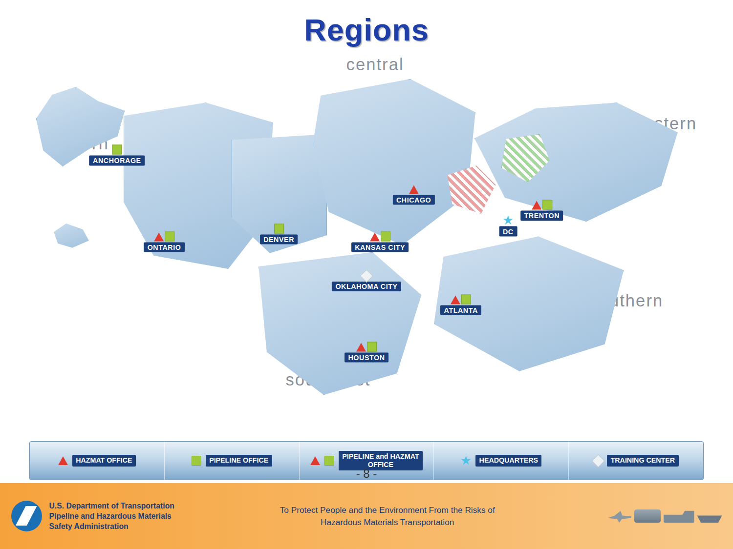Regions
central
eastern
western
southern
southwest
ANCHORAGE
ONTARIO
DENVER
KANSAS CITY
CHICAGO
TRENTON
DC
OKLAHOMA CITY
ATLANTA
HOUSTON
HAZMAT OFFICE
PIPELINE OFFICE
PIPELINE and HAZMAT
OFFICE
HEADQUARTERS
TRAINING CENTER
- 8 -
U.S. Department of Transportation
Pipeline and Hazardous Materials
Safety Administration
To Protect People and the Environment From the Risks of
Hazardous Materials Transportation